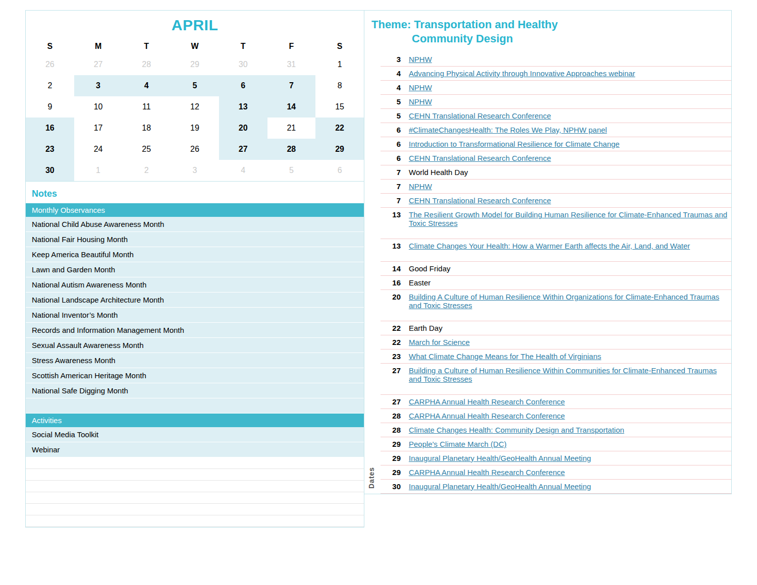APRIL
| S | M | T | W | T | F | S |
| --- | --- | --- | --- | --- | --- | --- |
| 26 | 27 | 28 | 29 | 30 | 31 | 1 |
| 2 | 3 | 4 | 5 | 6 | 7 | 8 |
| 9 | 10 | 11 | 12 | 13 | 14 | 15 |
| 16 | 17 | 18 | 19 | 20 | 21 | 22 |
| 23 | 24 | 25 | 26 | 27 | 28 | 29 |
| 30 | 1 | 2 | 3 | 4 | 5 | 6 |
Notes
Monthly Observances
National Child Abuse Awareness Month
National Fair Housing Month
Keep America Beautiful Month
Lawn and Garden Month
National Autism Awareness Month
National Landscape Architecture Month
National Inventor’s Month
Records and Information Management Month
Sexual Assault Awareness Month
Stress Awareness Month
Scottish American Heritage Month
National Safe Digging Month
Activities
Social Media Toolkit
Webinar
Theme: Transportation and Healthy Community Design
Dates
| 3 | NPHW |
| 4 | Advancing Physical Activity through Innovative Approaches webinar |
| 4 | NPHW |
| 5 | NPHW |
| 5 | CEHN Translational Research Conference |
| 6 | #ClimateChangesHealth: The Roles We Play, NPHW panel |
| 6 | Introduction to Transformational Resilience for Climate Change |
| 6 | CEHN Translational Research Conference |
| 7 | World Health Day |
| 7 | NPHW |
| 7 | CEHN Translational Research Conference |
| 13 | The Resilient Growth Model for Building Human Resilience for Climate-Enhanced Traumas and Toxic Stresses |
| 13 | Climate Changes Your Health: How a Warmer Earth affects the Air, Land, and Water |
| 14 | Good Friday |
| 16 | Easter |
| 20 | Building A Culture of Human Resilience Within Organizations for Climate-Enhanced Traumas and Toxic Stresses |
| 22 | Earth Day |
| 22 | March for Science |
| 23 | What Climate Change Means for The Health of Virginians |
| 27 | Building a Culture of Human Resilience Within Communities for Climate-Enhanced Traumas and Toxic Stresses |
| 27 | CARPHA Annual Health Research Conference |
| 28 | CARPHA Annual Health Research Conference |
| 28 | Climate Changes Health: Community Design and Transportation |
| 29 | People's Climate March (DC) |
| 29 | Inaugural Planetary Health/GeoHealth Annual Meeting |
| 29 | CARPHA Annual Health Research Conference |
| 30 | Inaugural Planetary Health/GeoHealth Annual Meeting |